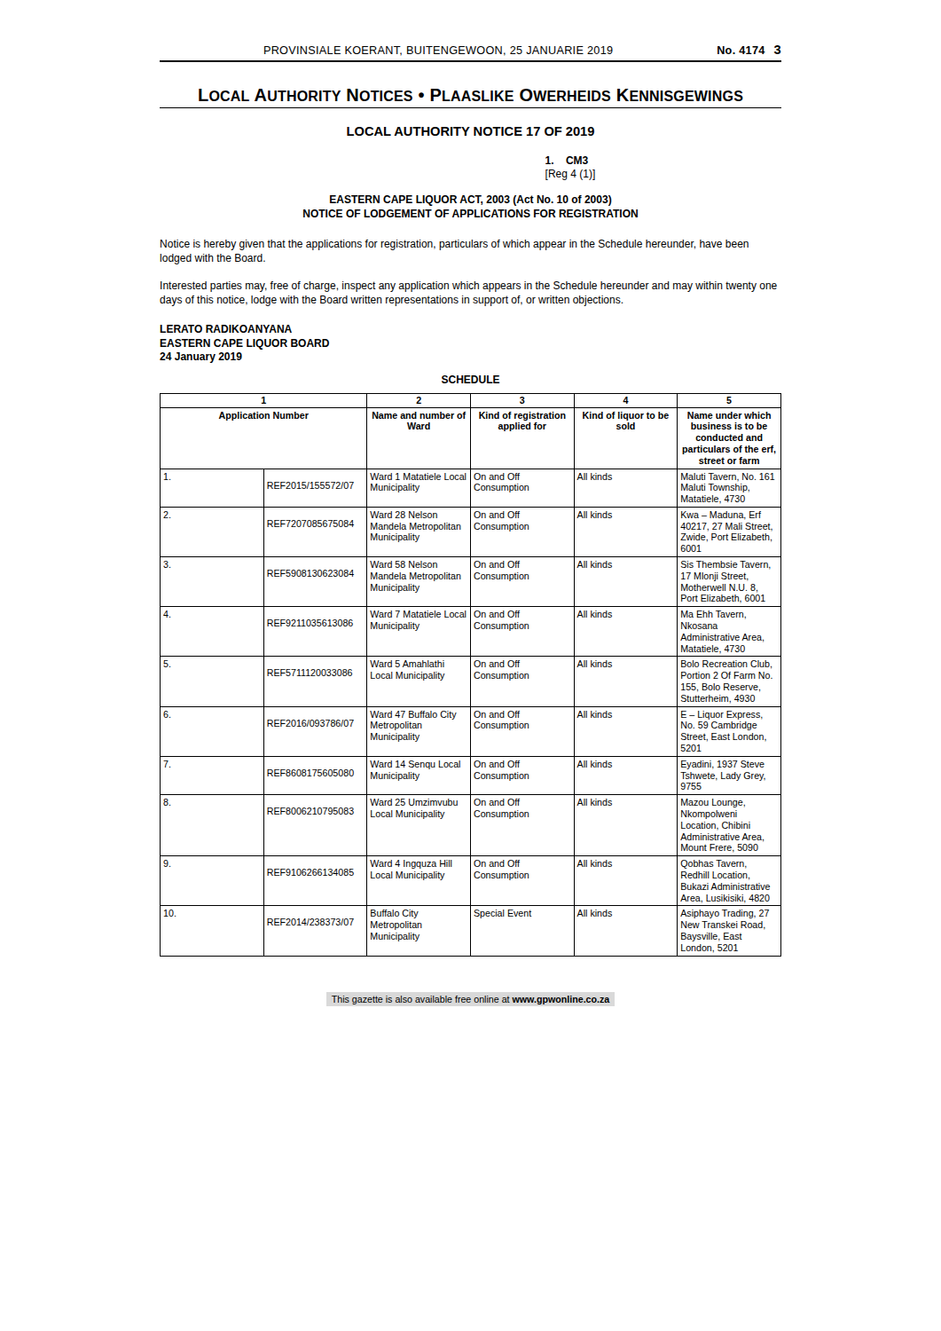PROVINSIALE KOERANT, BUITENGEWOON, 25 JANUARIE 2019
No. 4174 3
LOCAL AUTHORITY NOTICES • PLAASLIKE OWERHEIDS KENNISGEWINGS
LOCAL AUTHORITY NOTICE 17 OF 2019
1. CM3
[Reg 4 (1)]
EASTERN CAPE LIQUOR ACT, 2003 (Act No. 10 of 2003)
NOTICE OF LODGEMENT OF APPLICATIONS FOR REGISTRATION
Notice is hereby given that the applications for registration, particulars of which appear in the Schedule hereunder, have been lodged with the Board.
Interested parties may, free of charge, inspect any application which appears in the Schedule hereunder and may within twenty one days of this notice, lodge with the Board written representations in support of, or written objections.
LERATO RADIKOANYANA
EASTERN CAPE LIQUOR BOARD
24 January 2019
SCHEDULE
| 1 | 2 | 3 | 4 | 5 |
| --- | --- | --- | --- | --- |
| Application Number | Name and number of Ward | Kind of registration applied for | Kind of liquor to be sold | Name under which business is to be conducted and particulars of the erf, street or farm |
| 1. | REF2015/155572/07 | Ward 1 Matatiele Local Municipality | On and Off Consumption | All kinds | Maluti Tavern, No. 161 Maluti Township, Matatiele, 4730 |
| 2. | REF7207085675084 | Ward 28 Nelson Mandela Metropolitan Municipality | On and Off Consumption | All kinds | Kwa – Maduna, Erf 40217, 27 Mali Street, Zwide, Port Elizabeth, 6001 |
| 3. | REF5908130623084 | Ward 58 Nelson Mandela Metropolitan Municipality | On and Off Consumption | All kinds | Sis Thembsie Tavern, 17 Mlonji Street, Motherwell N.U. 8, Port Elizabeth, 6001 |
| 4. | REF9211035613086 | Ward 7 Matatiele Local Municipality | On and Off Consumption | All kinds | Ma Ehh Tavern, Nkosana Administrative Area, Matatiele, 4730 |
| 5. | REF5711120033086 | Ward 5 Amahlathi Local Municipality | On and Off Consumption | All kinds | Bolo Recreation Club, Portion 2 Of Farm No. 155, Bolo Reserve, Stutterheim, 4930 |
| 6. | REF2016/093786/07 | Ward 47 Buffalo City Metropolitan Municipality | On and Off Consumption | All kinds | E – Liquor Express, No. 59 Cambridge Street, East London, 5201 |
| 7. | REF8608175605080 | Ward 14 Senqu Local Municipality | On and Off Consumption | All kinds | Eyadini, 1937 Steve Tshwete, Lady Grey, 9755 |
| 8. | REF8006210795083 | Ward 25 Umzimvubu Local Municipality | On and Off Consumption | All kinds | Mazou Lounge, Nkompolweni Location, Chibini Administrative Area, Mount Frere, 5090 |
| 9. | REF9106266134085 | Ward 4 Ingquza Hill Local Municipality | On and Off Consumption | All kinds | Qobhas Tavern, Redhill Location, Bukazi Administrative Area, Lusikisiki, 4820 |
| 10. | REF2014/238373/07 | Buffalo City Metropolitan Municipality | Special Event | All kinds | Asiphayo Trading, 27 New Transkei Road, Baysville, East London, 5201 |
This gazette is also available free online at www.gpwonline.co.za